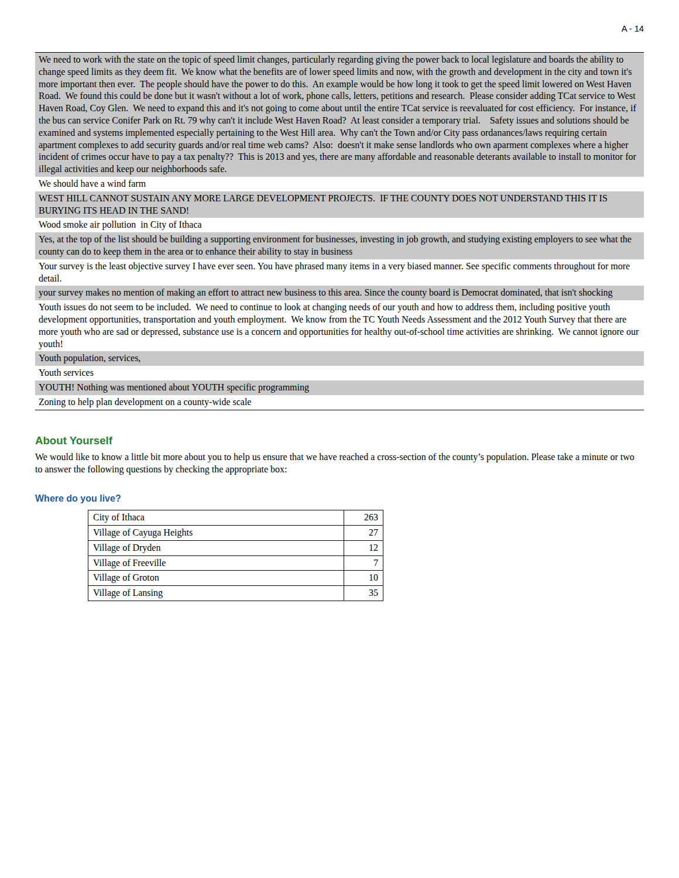A - 14
| We need to work with the state on the topic of speed limit changes, particularly regarding giving the power back to local legislature and boards the ability to change speed limits as they deem fit. We know what the benefits are of lower speed limits and now, with the growth and development in the city and town it's more important then ever. The people should have the power to do this. An example would be how long it took to get the speed limit lowered on West Haven Road. We found this could be done but it wasn't without a lot of work, phone calls, letters, petitions and research. Please consider adding TCat service to West Haven Road, Coy Glen. We need to expand this and it's not going to come about until the entire TCat service is reevaluated for cost efficiency. For instance, if the bus can service Conifer Park on Rt. 79 why can't it include West Haven Road? At least consider a temporary trial. Safety issues and solutions should be examined and systems implemented especially pertaining to the West Hill area. Why can't the Town and/or City pass ordanances/laws requiring certain apartment complexes to add security guards and/or real time web cams? Also: doesn't it make sense landlords who own aparment complexes where a higher incident of crimes occur have to pay a tax penalty?? This is 2013 and yes, there are many affordable and reasonable deterants available to install to monitor for illegal activities and keep our neighborhoods safe. |
| We should have a wind farm |
| WEST HILL CANNOT SUSTAIN ANY MORE LARGE DEVELOPMENT PROJECTS. IF THE COUNTY DOES NOT UNDERSTAND THIS IT IS BURYING ITS HEAD IN THE SAND! |
| Wood smoke air pollution in City of Ithaca |
| Yes, at the top of the list should be building a supporting environment for businesses, investing in job growth, and studying existing employers to see what the county can do to keep them in the area or to enhance their ability to stay in business |
| Your survey is the least objective survey I have ever seen. You have phrased many items in a very biased manner. See specific comments throughout for more detail. |
| your survey makes no mention of making an effort to attract new business to this area. Since the county board is Democrat dominated, that isn't shocking |
| Youth issues do not seem to be included. We need to continue to look at changing needs of our youth and how to address them, including positive youth development opportunities, transportation and youth employment. We know from the TC Youth Needs Assessment and the 2012 Youth Survey that there are more youth who are sad or depressed, substance use is a concern and opportunities for healthy out-of-school time activities are shrinking. We cannot ignore our youth! |
| Youth population, services, |
| Youth services |
| YOUTH! Nothing was mentioned about YOUTH specific programming |
| Zoning to help plan development on a county-wide scale |
About Yourself
We would like to know a little bit more about you to help us ensure that we have reached a cross-section of the county’s population. Please take a minute or two to answer the following questions by checking the appropriate box:
Where do you live?
| City of Ithaca | 263 |
| Village of Cayuga Heights | 27 |
| Village of Dryden | 12 |
| Village of Freeville | 7 |
| Village of Groton | 10 |
| Village of Lansing | 35 |